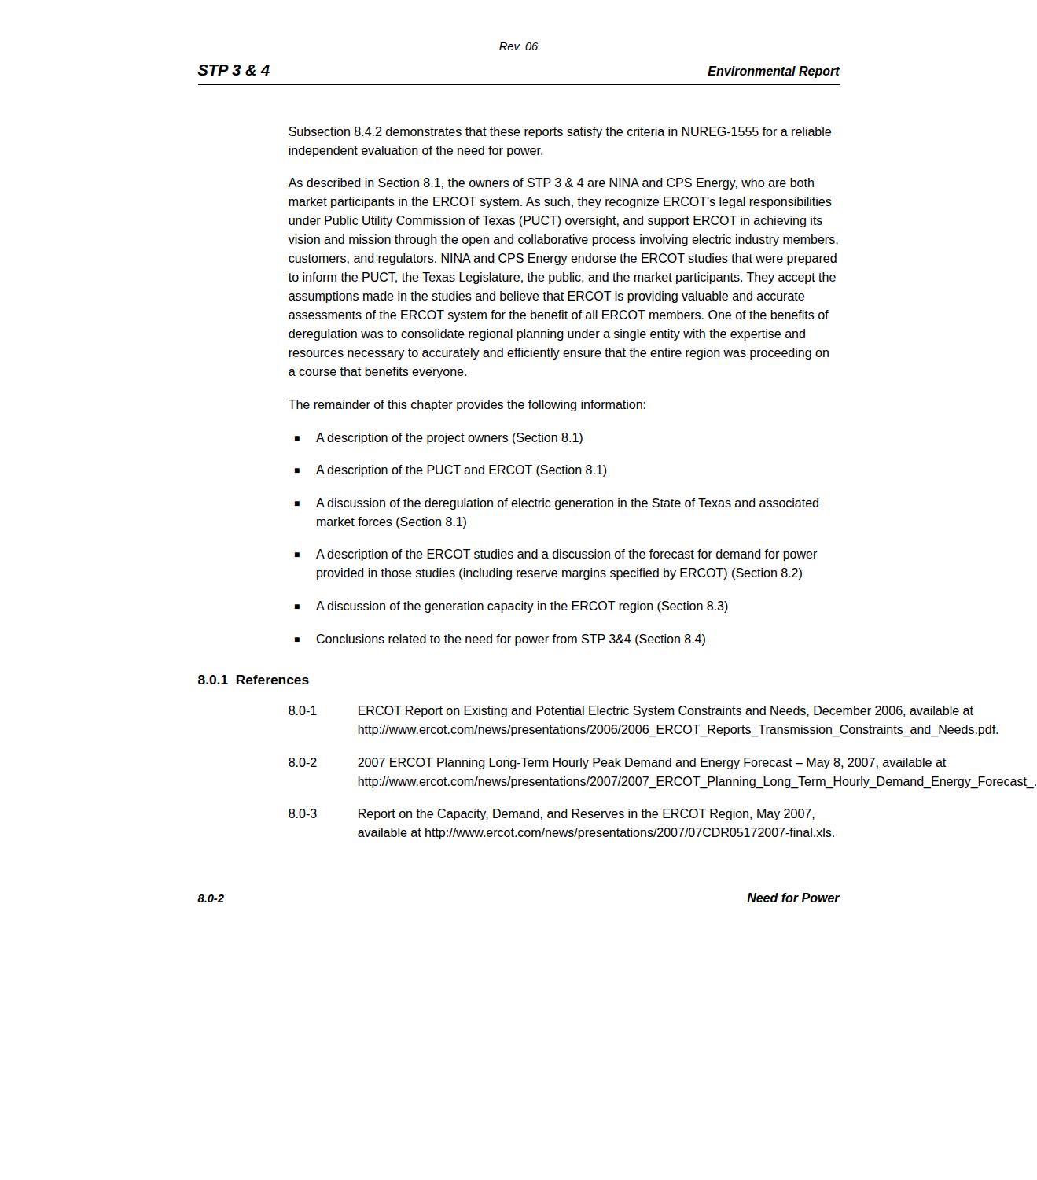Rev. 06
STP 3 & 4 Environmental Report
Subsection 8.4.2 demonstrates that these reports satisfy the criteria in NUREG-1555 for a reliable independent evaluation of the need for power.
As described in Section 8.1, the owners of STP 3 & 4 are NINA and CPS Energy, who are both market participants in the ERCOT system. As such, they recognize ERCOT's legal responsibilities under Public Utility Commission of Texas (PUCT) oversight, and support ERCOT in achieving its vision and mission through the open and collaborative process involving electric industry members, customers, and regulators. NINA and CPS Energy endorse the ERCOT studies that were prepared to inform the PUCT, the Texas Legislature, the public, and the market participants. They accept the assumptions made in the studies and believe that ERCOT is providing valuable and accurate assessments of the ERCOT system for the benefit of all ERCOT members. One of the benefits of deregulation was to consolidate regional planning under a single entity with the expertise and resources necessary to accurately and efficiently ensure that the entire region was proceeding on a course that benefits everyone.
The remainder of this chapter provides the following information:
A description of the project owners (Section 8.1)
A description of the PUCT and ERCOT (Section 8.1)
A discussion of the deregulation of electric generation in the State of Texas and associated market forces (Section 8.1)
A description of the ERCOT studies and a discussion of the forecast for demand for power provided in those studies (including reserve margins specified by ERCOT) (Section 8.2)
A discussion of the generation capacity in the ERCOT region (Section 8.3)
Conclusions related to the need for power from STP 3&4 (Section 8.4)
8.0.1 References
8.0-1
ERCOT Report on Existing and Potential Electric System Constraints and Needs, December 2006, available at http://www.ercot.com/news/presentations/2006/2006_ERCOT_Reports_Transmission_Constraints_and_Needs.pdf.
8.0-2
2007 ERCOT Planning Long-Term Hourly Peak Demand and Energy Forecast – May 8, 2007, available at http://www.ercot.com/news/presentations/2007/2007_ERCOT_Planning_Long_Term_Hourly_Demand_Energy_Forecast_.pdf.
8.0-3
Report on the Capacity, Demand, and Reserves in the ERCOT Region, May 2007, available at http://www.ercot.com/news/presentations/2007/07CDR05172007-final.xls.
8.0-2 Need for Power